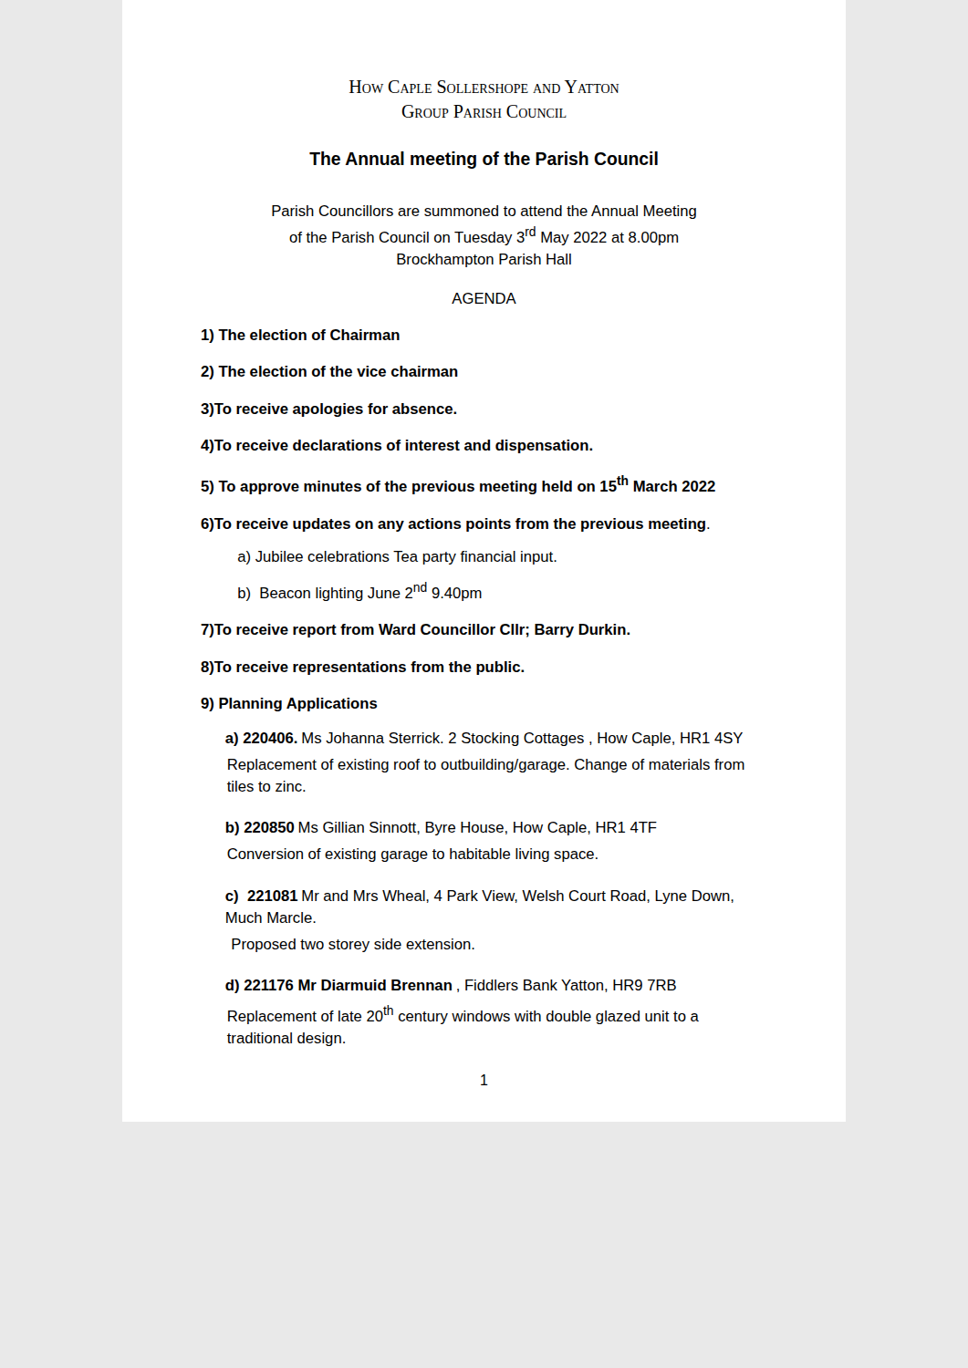How Caple Sollershope and Yatton Group Parish Council
The Annual meeting of the Parish Council
Parish Councillors are summoned to attend the Annual Meeting of the Parish Council on Tuesday 3rd May 2022 at 8.00pm Brockhampton Parish Hall
AGENDA
1) The election of Chairman
2) The election of the vice chairman
3) To receive apologies for absence.
4) To receive declarations of interest and dispensation.
5) To approve minutes of the previous meeting held on 15th March 2022
6) To receive updates on any actions points from the previous meeting.
a) Jubilee celebrations Tea party financial input.
b) Beacon lighting June 2nd 9.40pm
7) To receive report from Ward Councillor Cllr; Barry Durkin.
8) To receive representations from the public.
9) Planning Applications
a) 220406. Ms Johanna Sterrick. 2 Stocking Cottages , How Caple, HR1 4SY
Replacement of existing roof to outbuilding/garage. Change of materials from tiles to zinc.
b) 220850 Ms Gillian Sinnott, Byre House, How Caple, HR1 4TF
Conversion of existing garage to habitable living space.
c) 221081 Mr and Mrs Wheal, 4 Park View, Welsh Court Road, Lyne Down, Much Marcle.
Proposed two storey side extension.
d) 221176 Mr Diarmuid Brennan, Fiddlers Bank Yatton, HR9 7RB
Replacement of late 20th century windows with double glazed unit to a traditional design.
1